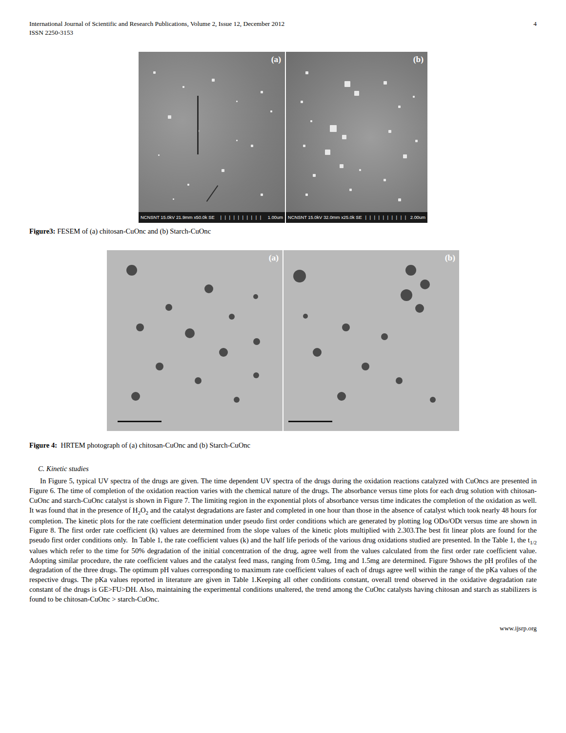4 International Journal of Scientific and Research Publications, Volume 2, Issue 12, December 2012 ISSN 2250-3153
(a)
NCNSNT 15.0kV 21.9mm x50.0k SE | | | | | | | | | | 1.00um
(b)
NCNSNT 15.0kV 32.0mm x25.0k SE | | | | | | | | | | 2.00um
Figure3: FESEM of (a) chitosan-CuOnc and (b) Starch-CuOnc
(a)
(b)
Figure 4: HRTEM photograph of (a) chitosan-CuOnc and (b) Starch-CuOnc
C. Kinetic studies
In Figure 5, typical UV spectra of the drugs are given. The time dependent UV spectra of the drugs during the oxidation reactions catalyzed with CuOncs are presented in Figure 6. The time of completion of the oxidation reaction varies with the chemical nature of the drugs. The absorbance versus time plots for each drug solution with chitosan-CuOnc and starch-CuOnc catalyst is shown in Figure 7. The limiting region in the exponential plots of absorbance versus time indicates the completion of the oxidation as well. It was found that in the presence of H2O2 and the catalyst degradations are faster and completed in one hour than those in the absence of catalyst which took nearly 48 hours for completion. The kinetic plots for the rate coefficient determination under pseudo first order conditions which are generated by plotting log ODo/ODt versus time are shown in Figure 8. The first order rate coefficient (k) values are determined from the slope values of the kinetic plots multiplied with 2.303.The best fit linear plots are found for the pseudo first order conditions only. In Table 1, the rate coefficient values (k) and the half life periods of the various drug oxidations studied are presented. In the Table 1, the t1/2 values which refer to the time for 50% degradation of the initial concentration of the drug, agree well from the values calculated from the first order rate coefficient value. Adopting similar procedure, the rate coefficient values and the catalyst feed mass, ranging from 0.5mg, 1mg and 1.5mg are determined. Figure 9shows the pH profiles of the degradation of the three drugs. The optimum pH values corresponding to maximum rate coefficient values of each of drugs agree well within the range of the pKa values of the respective drugs. The pKa values reported in literature are given in Table 1.Keeping all other conditions constant, overall trend observed in the oxidative degradation rate constant of the drugs is GE>FU>DH. Also, maintaining the experimental conditions unaltered, the trend among the CuOnc catalysts having chitosan and starch as stabilizers is found to be chitosan-CuOnc > starch-CuOnc.
www.ijsrp.org